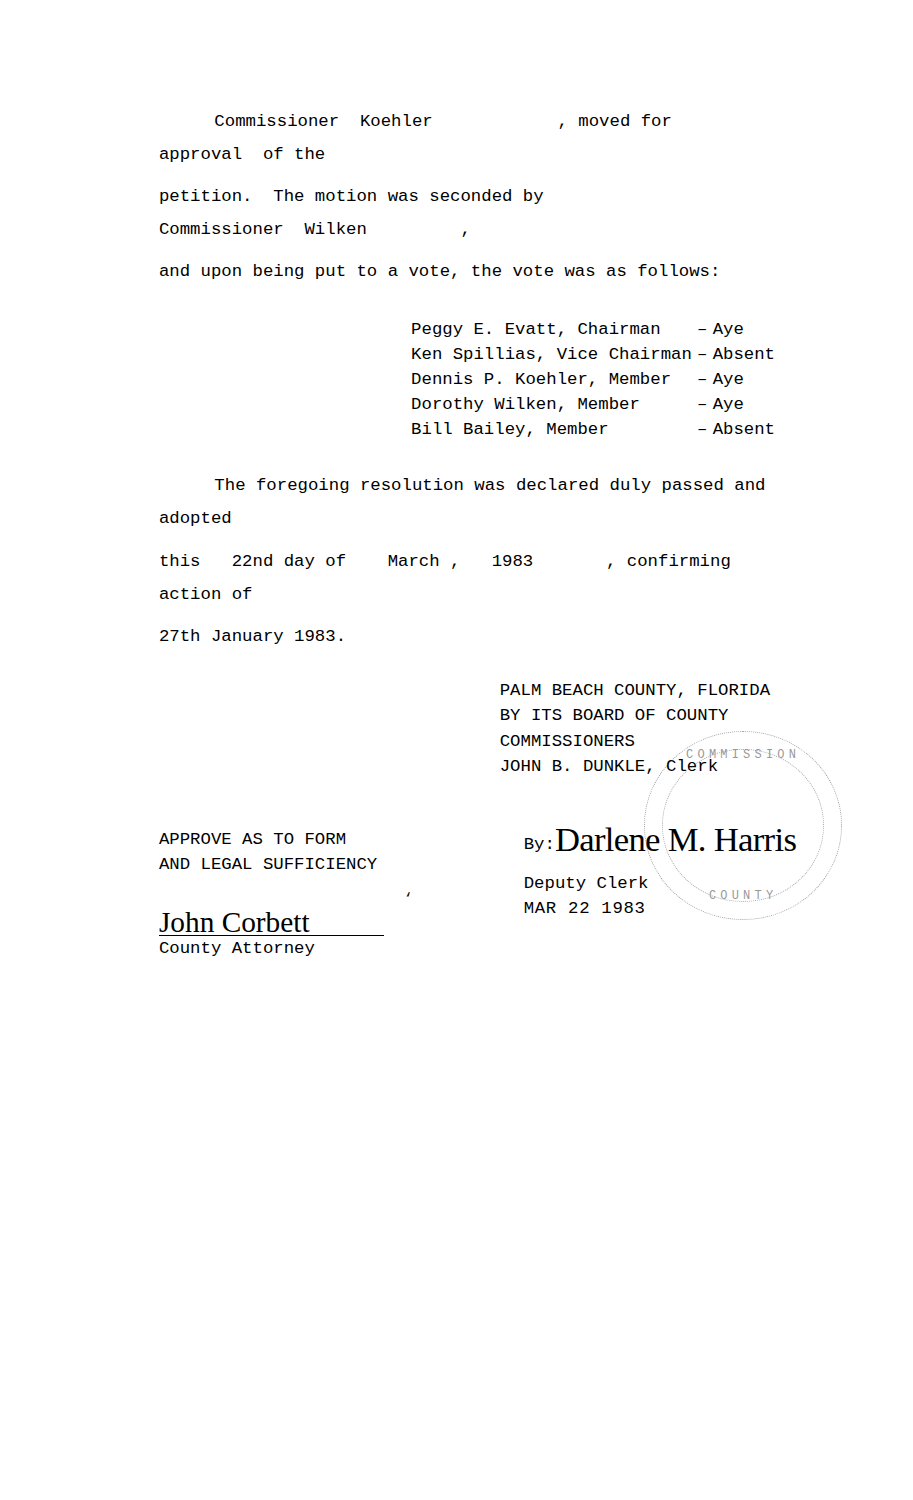Commissioner Koehler , moved for approval of the
petition. The motion was seconded by Commissioner Wilken ,
and upon being put to a vote, the vote was as follows:
| Peggy E. Evatt, Chairman | – | Aye |
| Ken Spillias, Vice Chairman | – | Absent |
| Dennis P. Koehler, Member | – | Aye |
| Dorothy Wilken, Member | – | Aye |
| Bill Bailey, Member | – | Absent |
The foregoing resolution was declared duly passed and adopted
this 22nd day of March , 1983 , confirming action of
27th January 1983.
PALM BEACH COUNTY, FLORIDA
BY ITS BOARD OF COUNTY
COMMISSIONERS
JOHN B. DUNKLE, Clerk
By: Darlene M. Harris
Deputy Clerk
MAR 22 1983
COMMISSION
COUNTY
APPROVE AS TO FORM
AND LEGAL SUFFICIENCY
John Corbett
County Attorney
‘